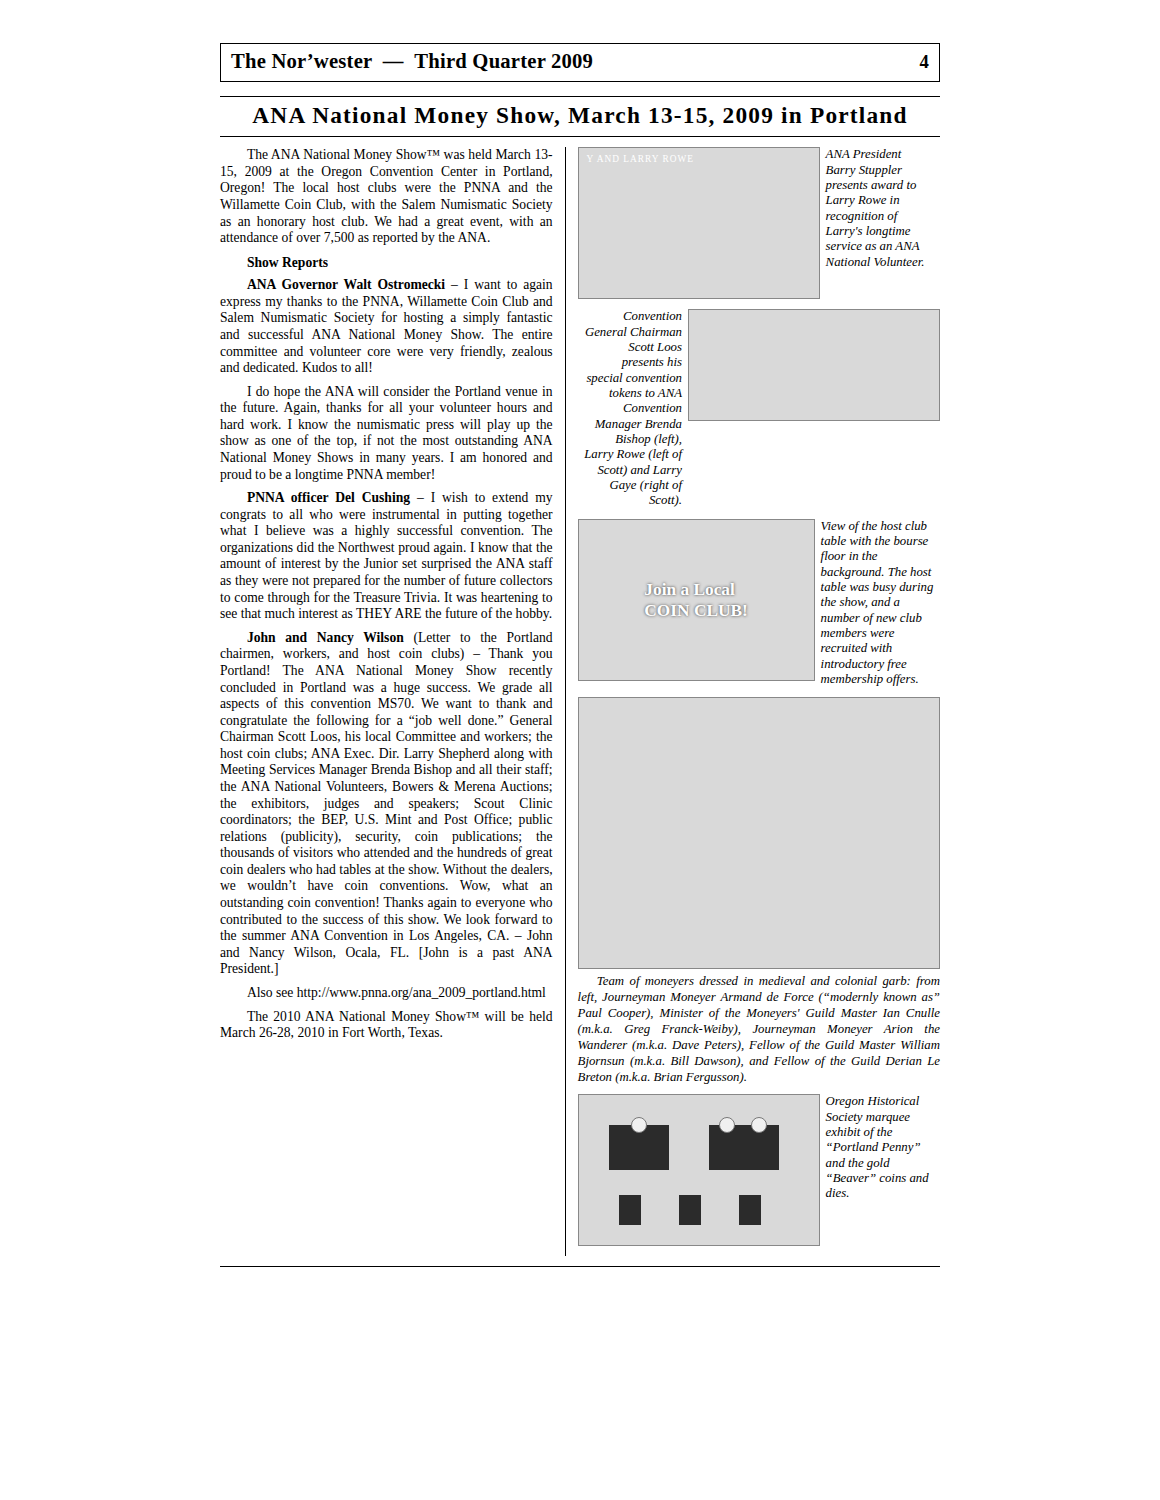The Nor’wester — Third Quarter 2009 4
ANA National Money Show, March 13-15, 2009 in Portland
The ANA National Money Show™ was held March 13-15, 2009 at the Oregon Convention Center in Portland, Oregon! The local host clubs were the PNNA and the Willamette Coin Club, with the Salem Numismatic Society as an honorary host club. We had a great event, with an attendance of over 7,500 as reported by the ANA.
Show Reports
ANA Governor Walt Ostromecki – I want to again express my thanks to the PNNA, Willamette Coin Club and Salem Numismatic Society for hosting a simply fantastic and successful ANA National Money Show. The entire committee and volunteer core were very friendly, zealous and dedicated. Kudos to all!
I do hope the ANA will consider the Portland venue in the future. Again, thanks for all your volunteer hours and hard work. I know the numismatic press will play up the show as one of the top, if not the most outstanding ANA National Money Shows in many years. I am honored and proud to be a longtime PNNA member!
PNNA officer Del Cushing – I wish to extend my congrats to all who were instrumental in putting together what I believe was a highly successful convention. The organizations did the Northwest proud again. I know that the amount of interest by the Junior set surprised the ANA staff as they were not prepared for the number of future collectors to come through for the Treasure Trivia. It was heartening to see that much interest as THEY ARE the future of the hobby.
John and Nancy Wilson (Letter to the Portland chairmen, workers, and host coin clubs) – Thank you Portland! The ANA National Money Show recently concluded in Portland was a huge success. We grade all aspects of this convention MS70. We want to thank and congratulate the following for a “job well done.” General Chairman Scott Loos, his local Committee and workers; the host coin clubs; ANA Exec. Dir. Larry Shepherd along with Meeting Services Manager Brenda Bishop and all their staff; the ANA National Volunteers, Bowers & Merena Auctions; the exhibitors, judges and speakers; Scout Clinic coordinators; the BEP, U.S. Mint and Post Office; public relations (publicity), security, coin publications; the thousands of visitors who attended and the hundreds of great coin dealers who had tables at the show. Without the dealers, we wouldn’t have coin conventions. Wow, what an outstanding coin convention! Thanks again to everyone who contributed to the success of this show. We look forward to the summer ANA Convention in Los Angeles, CA. – John and Nancy Wilson, Ocala, FL. [John is a past ANA President.]
Also see http://www.pnna.org/ana_2009_portland.html
The 2010 ANA National Money Show™ will be held March 26-28, 2010 in Fort Worth, Texas.
Y AND LARRY ROWE
ANA President Barry Stuppler presents award to Larry Rowe in recognition of Larry's longtime service as an ANA National Volunteer.
Convention General Chairman Scott Loos presents his special convention tokens to ANA Convention Manager Brenda Bishop (left), Larry Rowe (left of Scott) and Larry Gaye (right of Scott).
Join a Local
COIN CLUB!
View of the host club table with the bourse floor in the background. The host table was busy during the show, and a number of new club members were recruited with introductory free membership offers.
Team of moneyers dressed in medieval and colonial garb: from left, Journeyman Moneyer Armand de Force (“modernly known as” Paul Cooper), Minister of the Moneyers' Guild Master Ian Cnulle (m.k.a. Greg Franck-Weiby), Journeyman Moneyer Arion the Wanderer (m.k.a. Dave Peters), Fellow of the Guild Master William Bjornsun (m.k.a. Bill Dawson), and Fellow of the Guild Derian Le Breton (m.k.a. Brian Fergusson).
Oregon Historical Society marquee exhibit of the “Portland Penny” and the gold “Beaver” coins and dies.